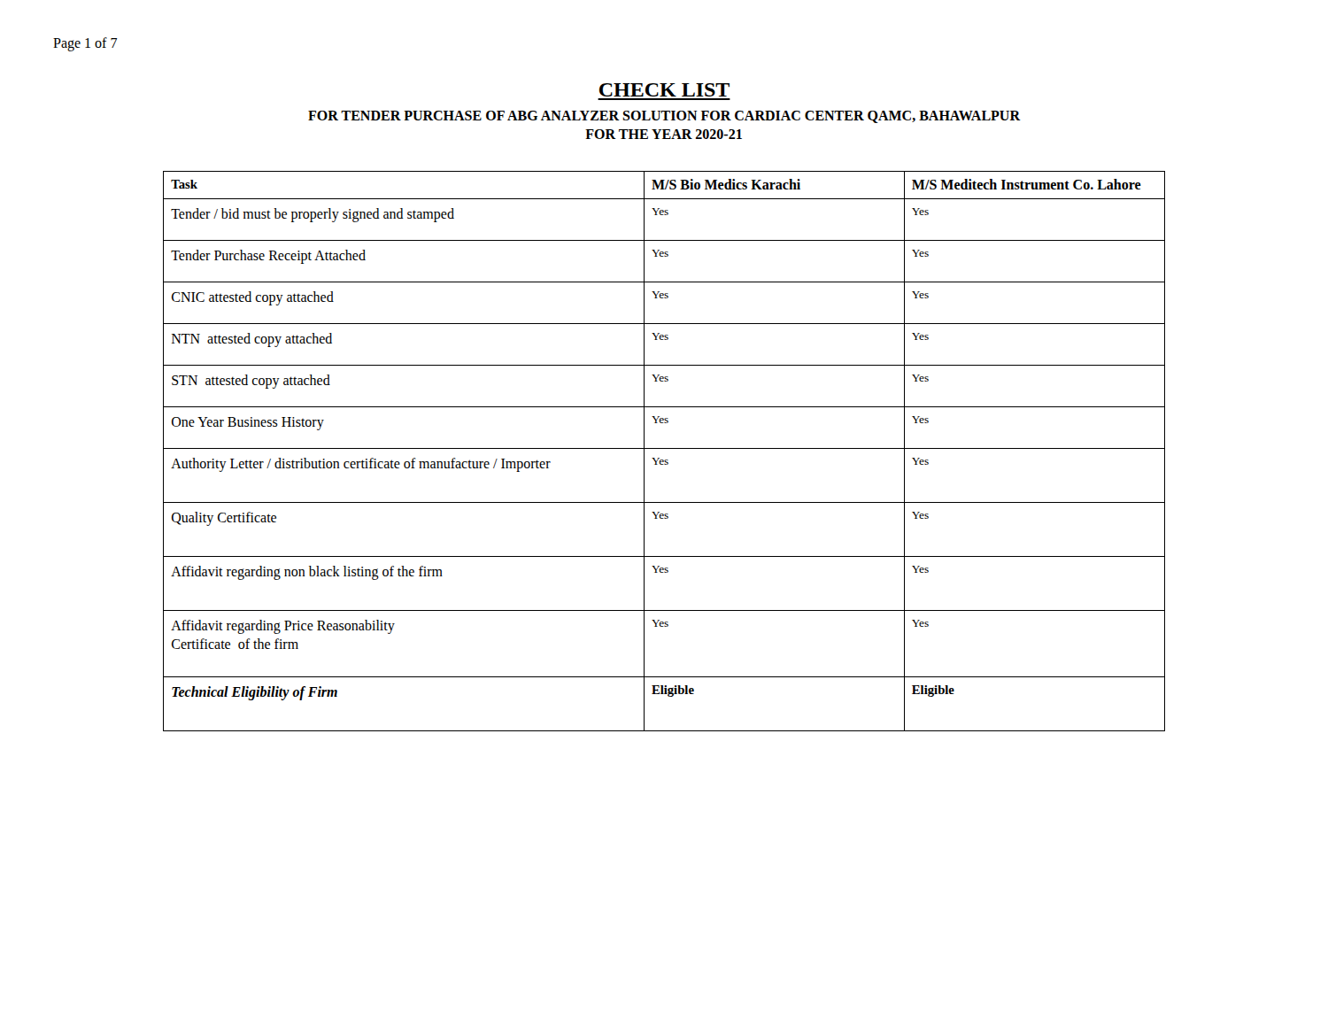Page 1 of 7
CHECK LIST
FOR TENDER PURCHASE OF ABG ANALYZER SOLUTION FOR CARDIAC CENTER QAMC, BAHAWALPUR
FOR THE YEAR 2020-21
| Task | M/S Bio Medics Karachi | M/S Meditech Instrument Co. Lahore |
| --- | --- | --- |
| Tender / bid must be properly signed and stamped | Yes | Yes |
| Tender Purchase Receipt Attached | Yes | Yes |
| CNIC attested copy attached | Yes | Yes |
| NTN attested copy attached | Yes | Yes |
| STN attested copy attached | Yes | Yes |
| One Year Business History | Yes | Yes |
| Authority Letter / distribution certificate of manufacture / Importer | Yes | Yes |
| Quality Certificate | Yes | Yes |
| Affidavit regarding non black listing of the firm | Yes | Yes |
| Affidavit regarding Price Reasonability Certificate of the firm | Yes | Yes |
| Technical Eligibility of Firm | Eligible | Eligible |